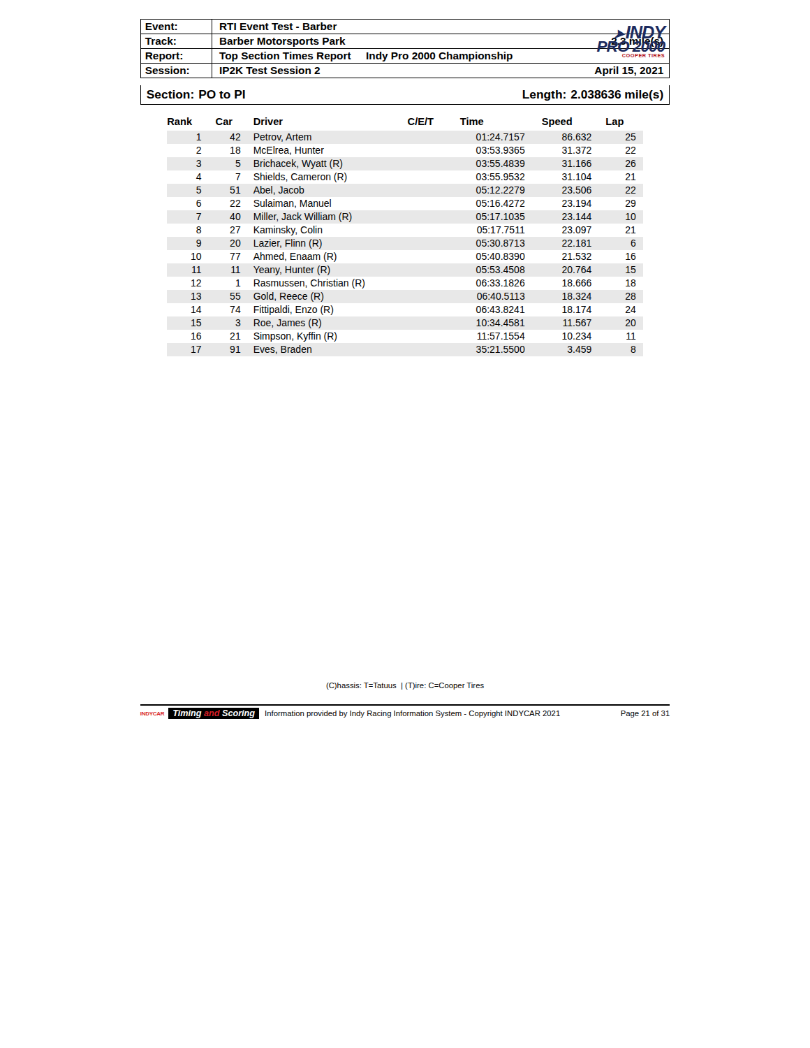➤INDY
PRO 2000
COOPER TIRES
| Event: | RTI Event Test - Barber | | |
| Track: | Barber Motorsports Park | | 2.3 mile(s) |
| Report: | Top Section Times Report | Indy Pro 2000 Championship | |
| Session: | IP2K Test Session 2 | | April 15, 2021 |
Section: PO to PI
Length: 2.038636 mile(s)
| Rank | Car | Driver | C/E/T | Time | Speed | Lap |
| --- | --- | --- | --- | --- | --- | --- |
| 1 | 42 | Petrov, Artem | | 01:24.7157 | 86.632 | 25 |
| 2 | 18 | McElrea, Hunter | | 03:53.9365 | 31.372 | 22 |
| 3 | 5 | Brichacek, Wyatt (R) | | 03:55.4839 | 31.166 | 26 |
| 4 | 7 | Shields, Cameron (R) | | 03:55.9532 | 31.104 | 21 |
| 5 | 51 | Abel, Jacob | | 05:12.2279 | 23.506 | 22 |
| 6 | 22 | Sulaiman, Manuel | | 05:16.4272 | 23.194 | 29 |
| 7 | 40 | Miller, Jack William (R) | | 05:17.1035 | 23.144 | 10 |
| 8 | 27 | Kaminsky, Colin | | 05:17.7511 | 23.097 | 21 |
| 9 | 20 | Lazier, Flinn (R) | | 05:30.8713 | 22.181 | 6 |
| 10 | 77 | Ahmed, Enaam (R) | | 05:40.8390 | 21.532 | 16 |
| 11 | 11 | Yeany, Hunter (R) | | 05:53.4508 | 20.764 | 15 |
| 12 | 1 | Rasmussen, Christian (R) | | 06:33.1826 | 18.666 | 18 |
| 13 | 55 | Gold, Reece (R) | | 06:40.5113 | 18.324 | 28 |
| 14 | 74 | Fittipaldi, Enzo (R) | | 06:43.8241 | 18.174 | 24 |
| 15 | 3 | Roe, James (R) | | 10:34.4581 | 11.567 | 20 |
| 16 | 21 | Simpson, Kyffin (R) | | 11:57.1554 | 10.234 | 11 |
| 17 | 91 | Eves, Braden | | 35:21.5500 | 3.459 | 8 |
(C)hassis: T=Tatuus | (T)ire: C=Cooper Tires
INDYCAR Timing and Scoring Information provided by Indy Racing Information System - Copyright INDYCAR 2021 Page 21 of 31